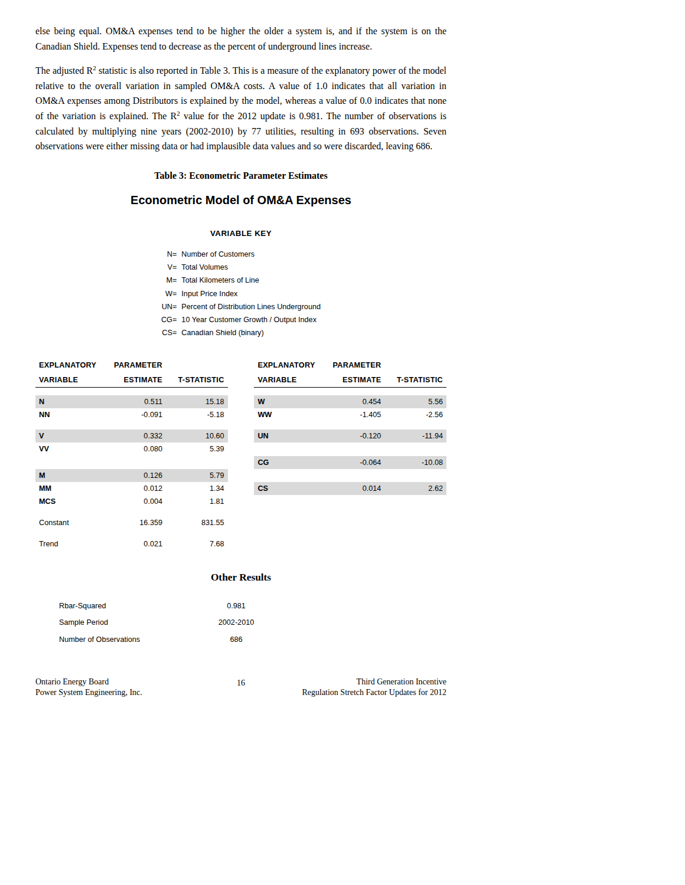else being equal. OM&A expenses tend to be higher the older a system is, and if the system is on the Canadian Shield. Expenses tend to decrease as the percent of underground lines increase.
The adjusted R2 statistic is also reported in Table 3. This is a measure of the explanatory power of the model relative to the overall variation in sampled OM&A costs. A value of 1.0 indicates that all variation in OM&A expenses among Distributors is explained by the model, whereas a value of 0.0 indicates that none of the variation is explained. The R2 value for the 2012 update is 0.981. The number of observations is calculated by multiplying nine years (2002-2010) by 77 utilities, resulting in 693 observations. Seven observations were either missing data or had implausible data values and so were discarded, leaving 686.
Table 3: Econometric Parameter Estimates
Econometric Model of OM&A Expenses
VARIABLE KEY
| N= | Number of Customers |
| V= | Total Volumes |
| M= | Total Kilometers of Line |
| W= | Input Price Index |
| UN= | Percent of Distribution Lines Underground |
| CG= | 10 Year Customer Growth / Output Index |
| CS= | Canadian Shield (binary) |
| EXPLANATORY | PARAMETER | | | EXPLANATORY | PARAMETER | |
| --- | --- | --- | --- | --- | --- | --- |
| VARIABLE | ESTIMATE | T-STATISTIC | | VARIABLE | ESTIMATE | T-STATISTIC |
| N | 0.511 | 15.18 | | W | 0.454 | 5.56 |
| NN | -0.091 | -5.18 | | WW | -1.405 | -2.56 |
| V | 0.332 | 10.60 | | UN | -0.120 | -11.94 |
| VV | 0.080 | 5.39 | | | | |
| | | | | CG | -0.064 | -10.08 |
| M | 0.126 | 5.79 | | | | |
| MM | 0.012 | 1.34 | | CS | 0.014 | 2.62 |
| MCS | 0.004 | 1.81 | | | | |
| Constant | 16.359 | 831.55 | | | | |
| Trend | 0.021 | 7.68 | | | | |
Other Results
| Rbar-Squared | 0.981 |
| Sample Period | 2002-2010 |
| Number of Observations | 686 |
Ontario Energy Board
Power System Engineering, Inc.
16
Third Generation Incentive
Regulation Stretch Factor Updates for 2012